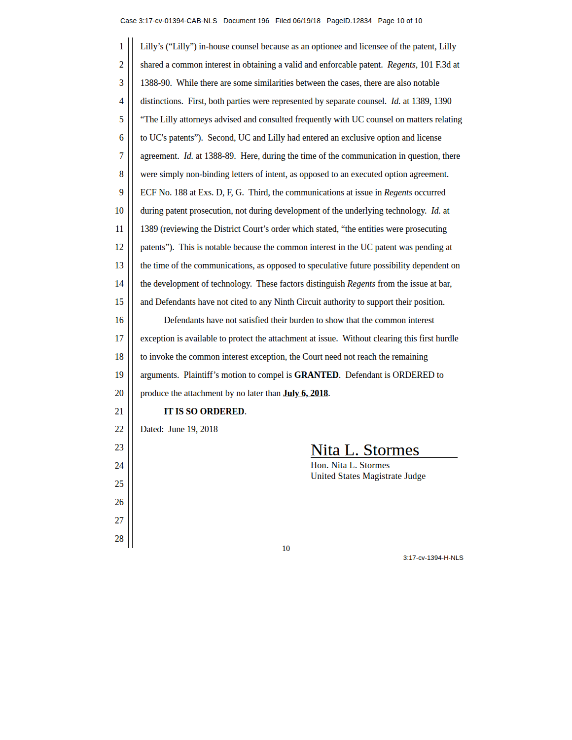Case 3:17-cv-01394-CAB-NLS Document 196 Filed 06/19/18 PageID.12834 Page 10 of 10
1
2
3
4
5
6
7
8
9
10
11
12
13
14
15
16
17
18
19
20
21
22
23
24
25
26
27
28
Lilly’s (“Lilly”) in-house counsel because as an optionee and licensee of the patent, Lilly shared a common interest in obtaining a valid and enforcable patent. Regents, 101 F.3d at 1388-90. While there are some similarities between the cases, there are also notable distinctions. First, both parties were represented by separate counsel. Id. at 1389, 1390 “The Lilly attorneys advised and consulted frequently with UC counsel on matters relating to UC's patents”). Second, UC and Lilly had entered an exclusive option and license agreement. Id. at 1388-89. Here, during the time of the communication in question, there were simply non-binding letters of intent, as opposed to an executed option agreement. ECF No. 188 at Exs. D, F, G. Third, the communications at issue in Regents occurred during patent prosecution, not during development of the underlying technology. Id. at 1389 (reviewing the District Court’s order which stated, “the entities were prosecuting patents”). This is notable because the common interest in the UC patent was pending at the time of the communications, as opposed to speculative future possibility dependent on the development of technology. These factors distinguish Regents from the issue at bar, and Defendants have not cited to any Ninth Circuit authority to support their position.
Defendants have not satisfied their burden to show that the common interest exception is available to protect the attachment at issue. Without clearing this first hurdle to invoke the common interest exception, the Court need not reach the remaining arguments. Plaintiff’s motion to compel is GRANTED. Defendant is ORDERED to produce the attachment by no later than July 6, 2018.
IT IS SO ORDERED.
Dated: June 19, 2018
Nita L. Stormes
Hon. Nita L. Stormes
United States Magistrate Judge
10
3:17-cv-1394-H-NLS